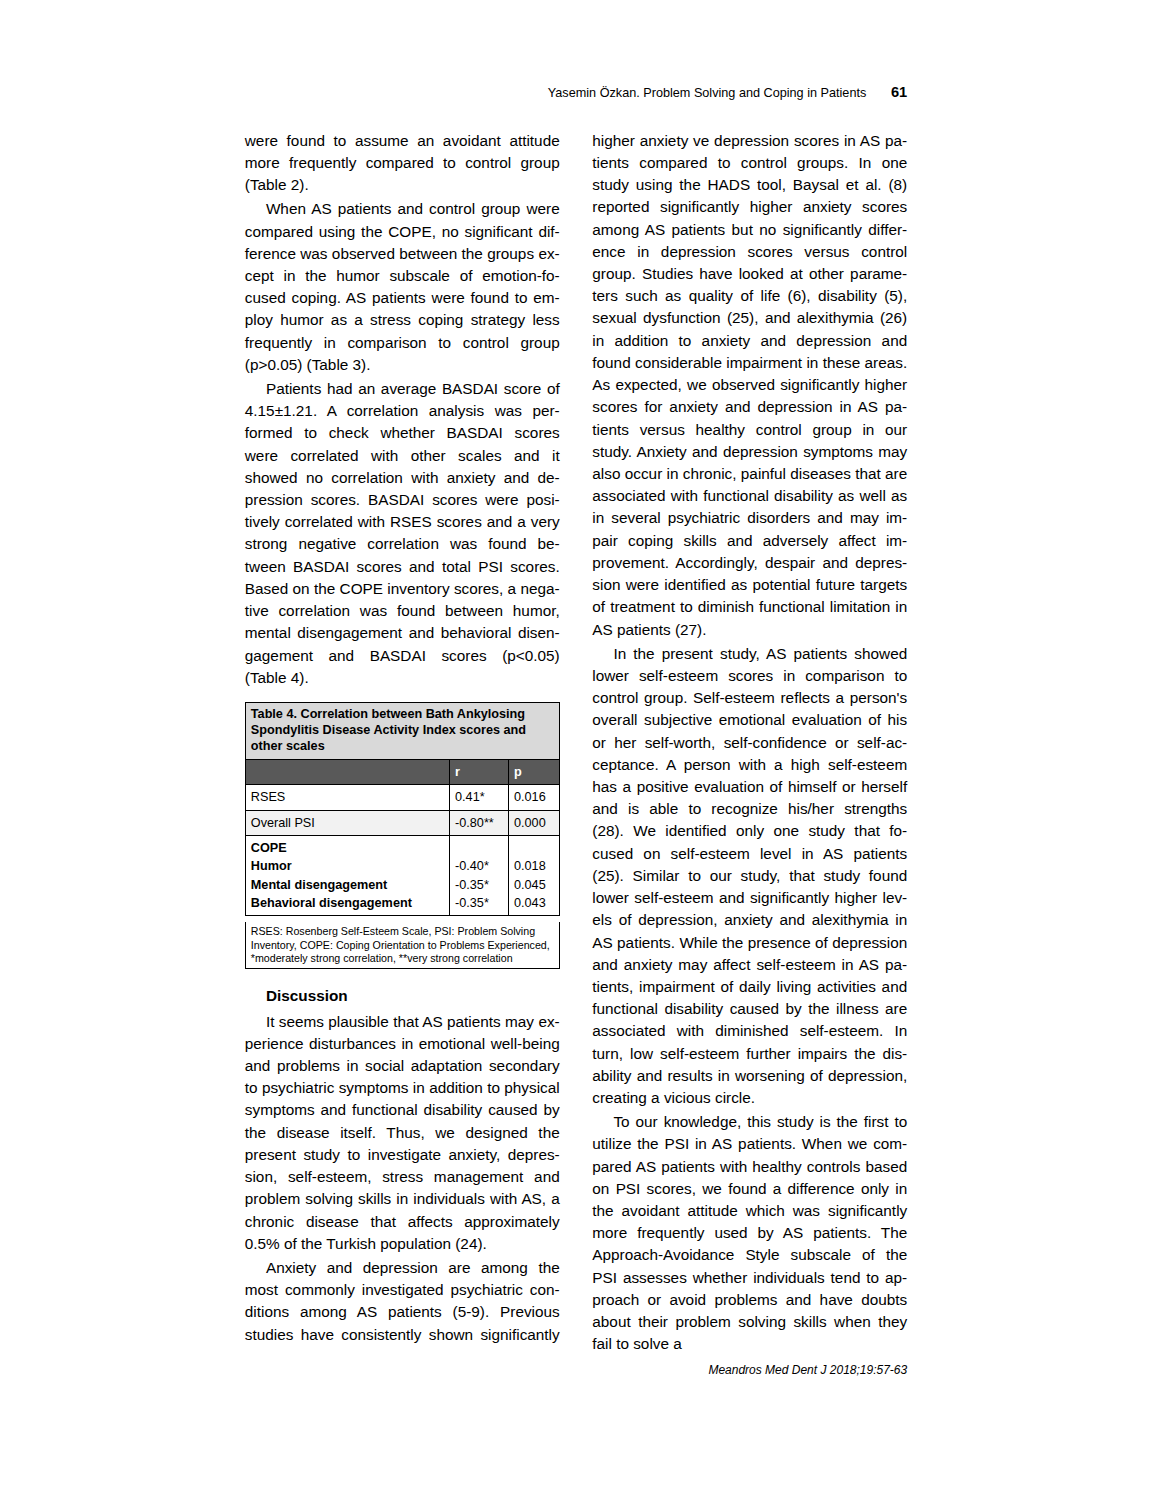Yasemin Özkan. Problem Solving and Coping in Patients 61
were found to assume an avoidant attitude more frequently compared to control group (Table 2).
When AS patients and control group were compared using the COPE, no significant difference was observed between the groups except in the humor subscale of emotion-focused coping. AS patients were found to employ humor as a stress coping strategy less frequently in comparison to control group (p>0.05) (Table 3).
Patients had an average BASDAI score of 4.15±1.21. A correlation analysis was performed to check whether BASDAI scores were correlated with other scales and it showed no correlation with anxiety and depression scores. BASDAI scores were positively correlated with RSES scores and a very strong negative correlation was found between BASDAI scores and total PSI scores. Based on the COPE inventory scores, a negative correlation was found between humor, mental disengagement and behavioral disengagement and BASDAI scores (p<0.05) (Table 4).
Table 4. Correlation between Bath Ankylosing Spondylitis Disease Activity Index scores and other scales
| | r | p |
| --- | --- | --- |
| RSES | 0.41* | 0.016 |
| Overall PSI | -0.80** | 0.000 |
| COPE Humor Mental disengagement Behavioral disengagement | -0.40* -0.35* -0.35* | 0.018 0.045 0.043 |
RSES: Rosenberg Self-Esteem Scale, PSI: Problem Solving Inventory, COPE: Coping Orientation to Problems Experienced, *moderately strong correlation, **very strong correlation
Discussion
It seems plausible that AS patients may experience disturbances in emotional well-being and problems in social adaptation secondary to psychiatric symptoms in addition to physical symptoms and functional disability caused by the disease itself. Thus, we designed the present study to investigate anxiety, depression, self-esteem, stress management and problem solving skills in individuals with AS, a chronic disease that affects approximately 0.5% of the Turkish population (24).
Anxiety and depression are among the most commonly investigated psychiatric conditions among AS patients (5-9). Previous studies have consistently shown significantly higher anxiety ve depression scores in AS patients compared to control groups. In one study using the HADS tool, Baysal et al. (8) reported significantly higher anxiety scores among AS patients but no significantly difference in depression scores versus control group. Studies have looked at other parameters such as quality of life (6), disability (5), sexual dysfunction (25), and alexithymia (26) in addition to anxiety and depression and found considerable impairment in these areas. As expected, we observed significantly higher scores for anxiety and depression in AS patients versus healthy control group in our study. Anxiety and depression symptoms may also occur in chronic, painful diseases that are associated with functional disability as well as in several psychiatric disorders and may impair coping skills and adversely affect improvement. Accordingly, despair and depression were identified as potential future targets of treatment to diminish functional limitation in AS patients (27).
In the present study, AS patients showed lower self-esteem scores in comparison to control group. Self-esteem reflects a person's overall subjective emotional evaluation of his or her self-worth, self-confidence or self-acceptance. A person with a high self-esteem has a positive evaluation of himself or herself and is able to recognize his/her strengths (28). We identified only one study that focused on self-esteem level in AS patients (25). Similar to our study, that study found lower self-esteem and significantly higher levels of depression, anxiety and alexithymia in AS patients. While the presence of depression and anxiety may affect self-esteem in AS patients, impairment of daily living activities and functional disability caused by the illness are associated with diminished self-esteem. In turn, low self-esteem further impairs the disability and results in worsening of depression, creating a vicious circle.
To our knowledge, this study is the first to utilize the PSI in AS patients. When we compared AS patients with healthy controls based on PSI scores, we found a difference only in the avoidant attitude which was significantly more frequently used by AS patients. The Approach-Avoidance Style subscale of the PSI assesses whether individuals tend to approach or avoid problems and have doubts about their problem solving skills when they fail to solve a
Meandros Med Dent J 2018;19:57-63